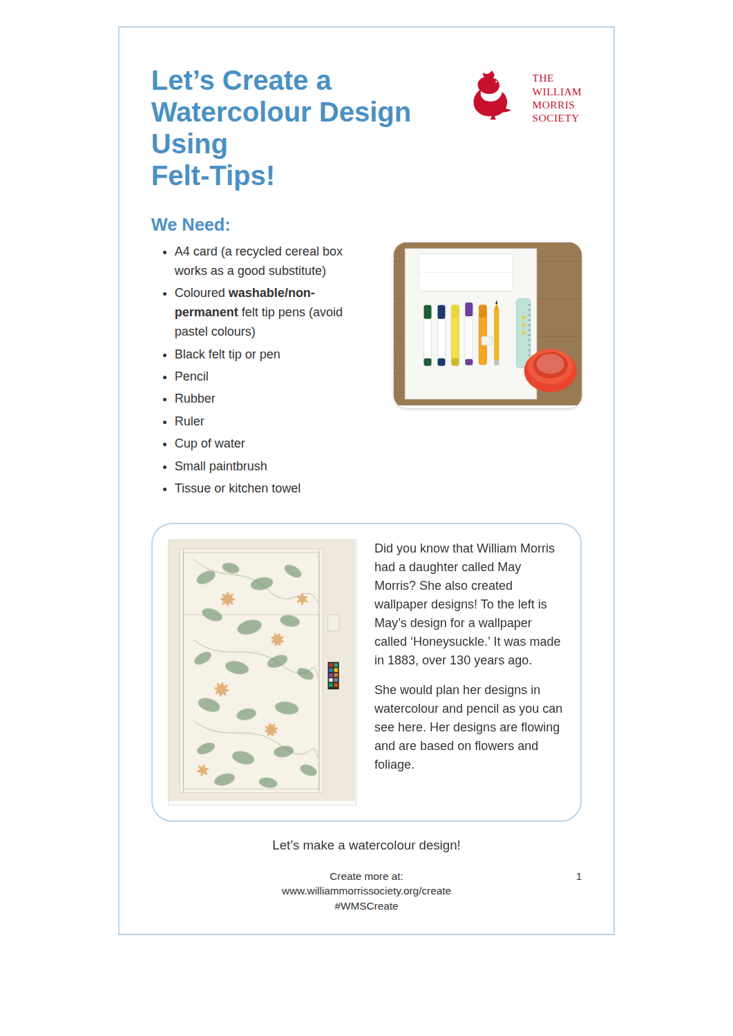Let’s Create a
Watercolour Design Using
Felt-Tips!
The
William
Morris
Society
We Need:
A4 card (a recycled cereal box works as a good substitute)
Coloured washable/non-permanent felt tip pens (avoid pastel colours)
Black felt tip or pen
Pencil
Rubber
Ruler
Cup of water
Small paintbrush
Tissue or kitchen towel
Did you know that William Morris had a daughter called May Morris? She also created wallpaper designs! To the left is May’s design for a wallpaper called ‘Honeysuckle.’ It was made in 1883, over 130 years ago.
She would plan her designs in watercolour and pencil as you can see here. Her designs are flowing and are based on flowers and foliage.
Let’s make a watercolour design!
1 Create more at:
www.williammorrissociety.org/create
#WMSCreate